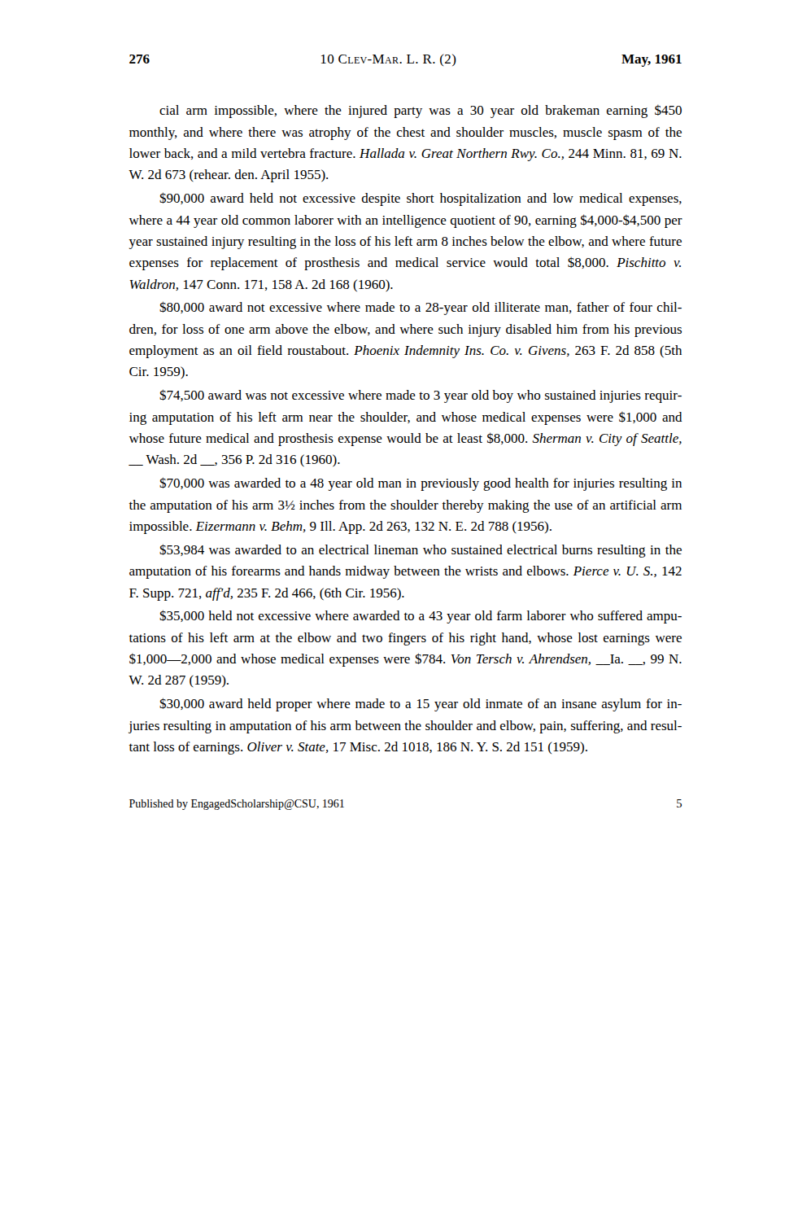276
10 Clev-Mar. L. R. (2)
May, 1961
cial arm impossible, where the injured party was a 30 year old brakeman earning $450 monthly, and where there was atrophy of the chest and shoulder muscles, muscle spasm of the lower back, and a mild vertebra fracture. Hallada v. Great Northern Rwy. Co., 244 Minn. 81, 69 N. W. 2d 673 (rehear. den. April 1955).
$90,000 award held not excessive despite short hospitalization and low medical expenses, where a 44 year old common laborer with an intelligence quotient of 90, earning $4,000-$4,500 per year sustained injury resulting in the loss of his left arm 8 inches below the elbow, and where future expenses for replacement of prosthesis and medical service would total $8,000. Pischitto v. Waldron, 147 Conn. 171, 158 A. 2d 168 (1960).
$80,000 award not excessive where made to a 28-year old illiterate man, father of four children, for loss of one arm above the elbow, and where such injury disabled him from his previous employment as an oil field roustabout. Phoenix Indemnity Ins. Co. v. Givens, 263 F. 2d 858 (5th Cir. 1959).
$74,500 award was not excessive where made to 3 year old boy who sustained injuries requiring amputation of his left arm near the shoulder, and whose medical expenses were $1,000 and whose future medical and prosthesis expense would be at least $8,000. Sherman v. City of Seattle, __ Wash. 2d __, 356 P. 2d 316 (1960).
$70,000 was awarded to a 48 year old man in previously good health for injuries resulting in the amputation of his arm 3½ inches from the shoulder thereby making the use of an artificial arm impossible. Eizermann v. Behm, 9 Ill. App. 2d 263, 132 N. E. 2d 788 (1956).
$53,984 was awarded to an electrical lineman who sustained electrical burns resulting in the amputation of his forearms and hands midway between the wrists and elbows. Pierce v. U. S., 142 F. Supp. 721, aff'd, 235 F. 2d 466, (6th Cir. 1956).
$35,000 held not excessive where awarded to a 43 year old farm laborer who suffered amputations of his left arm at the elbow and two fingers of his right hand, whose lost earnings were $1,000—2,000 and whose medical expenses were $784. Von Tersch v. Ahrendsen, __Ia. __, 99 N. W. 2d 287 (1959).
$30,000 award held proper where made to a 15 year old inmate of an insane asylum for injuries resulting in amputation of his arm between the shoulder and elbow, pain, suffering, and resultant loss of earnings. Oliver v. State, 17 Misc. 2d 1018, 186 N. Y. S. 2d 151 (1959).
Published by EngagedScholarship@CSU, 1961
5